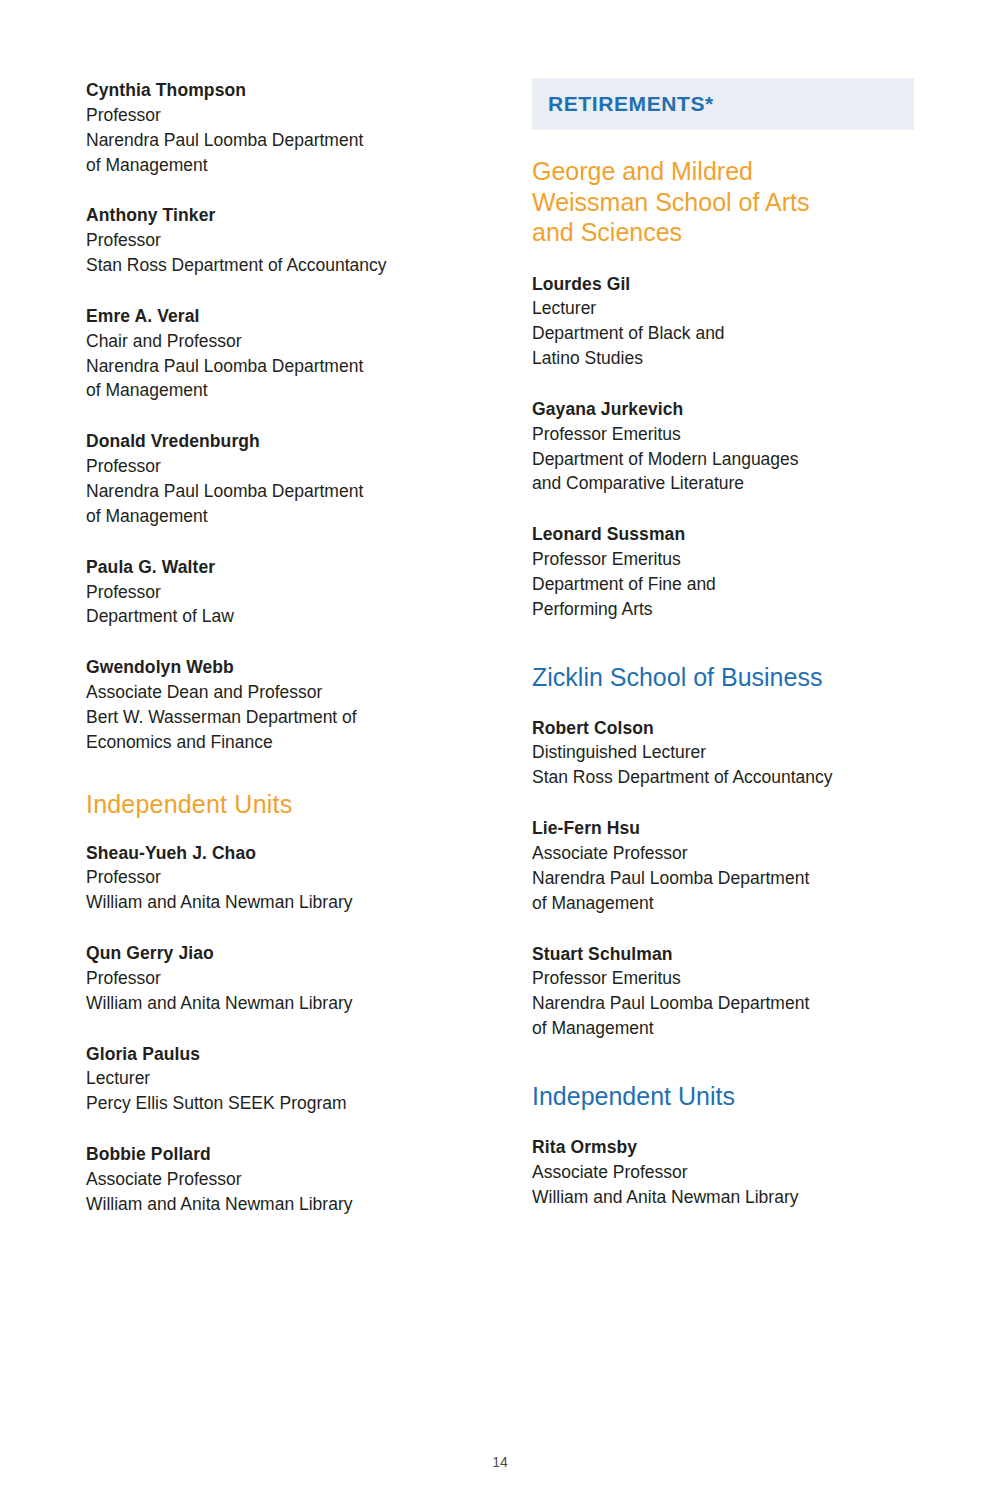Cynthia Thompson Professor Narendra Paul Loomba Department of Management
Anthony Tinker Professor Stan Ross Department of Accountancy
Emre A. Veral Chair and Professor Narendra Paul Loomba Department of Management
Donald Vredenburgh Professor Narendra Paul Loomba Department of Management
Paula G. Walter Professor Department of Law
Gwendolyn Webb Associate Dean and Professor Bert W. Wasserman Department of Economics and Finance
Independent Units
Sheau-Yueh J. Chao Professor William and Anita Newman Library
Qun Gerry Jiao Professor William and Anita Newman Library
Gloria Paulus Lecturer Percy Ellis Sutton SEEK Program
Bobbie Pollard Associate Professor William and Anita Newman Library
RETIREMENTS*
George and Mildred
Weissman School of Arts
and Sciences
Lourdes Gil Lecturer Department of Black and Latino Studies
Gayana Jurkevich Professor Emeritus Department of Modern Languages and Comparative Literature
Leonard Sussman Professor Emeritus Department of Fine and Performing Arts
Zicklin School of Business
Robert Colson Distinguished Lecturer Stan Ross Department of Accountancy
Lie-Fern Hsu Associate Professor Narendra Paul Loomba Department of Management
Stuart Schulman Professor Emeritus Narendra Paul Loomba Department of Management
Independent Units
Rita Ormsby Associate Professor William and Anita Newman Library
14